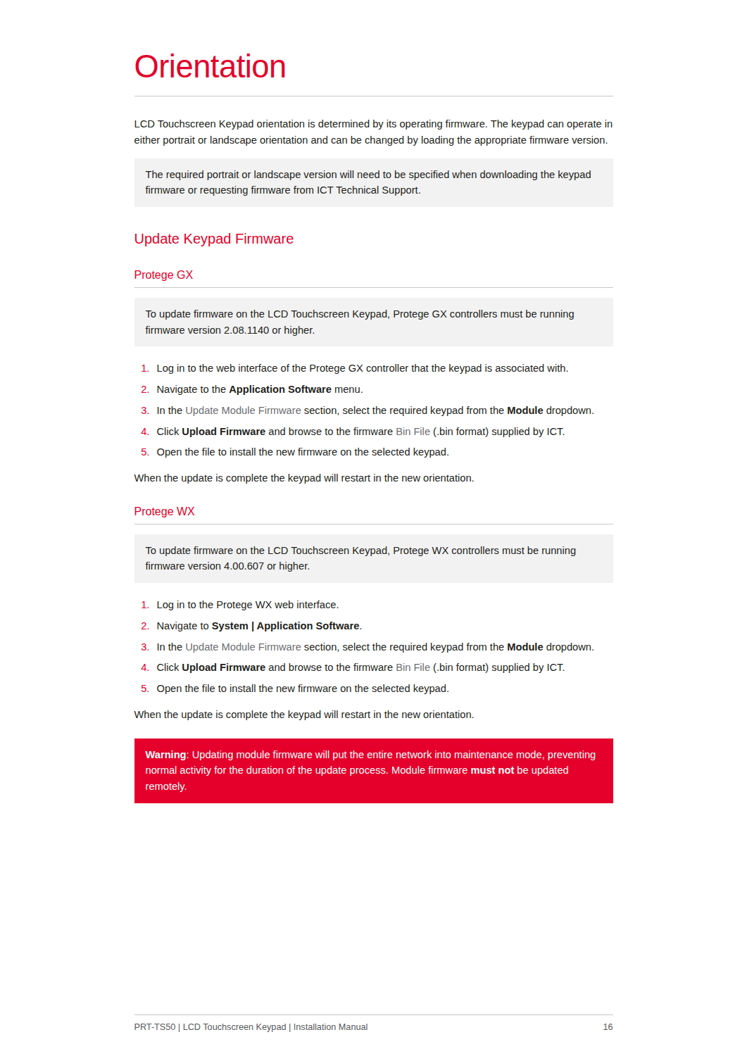Orientation
LCD Touchscreen Keypad orientation is determined by its operating firmware. The keypad can operate in either portrait or landscape orientation and can be changed by loading the appropriate firmware version.
The required portrait or landscape version will need to be specified when downloading the keypad firmware or requesting firmware from ICT Technical Support.
Update Keypad Firmware
Protege GX
To update firmware on the LCD Touchscreen Keypad, Protege GX controllers must be running firmware version 2.08.1140 or higher.
Log in to the web interface of the Protege GX controller that the keypad is associated with.
Navigate to the Application Software menu.
In the Update Module Firmware section, select the required keypad from the Module dropdown.
Click Upload Firmware and browse to the firmware Bin File (.bin format) supplied by ICT.
Open the file to install the new firmware on the selected keypad.
When the update is complete the keypad will restart in the new orientation.
Protege WX
To update firmware on the LCD Touchscreen Keypad, Protege WX controllers must be running firmware version 4.00.607 or higher.
Log in to the Protege WX web interface.
Navigate to System | Application Software.
In the Update Module Firmware section, select the required keypad from the Module dropdown.
Click Upload Firmware and browse to the firmware Bin File (.bin format) supplied by ICT.
Open the file to install the new firmware on the selected keypad.
When the update is complete the keypad will restart in the new orientation.
Warning: Updating module firmware will put the entire network into maintenance mode, preventing normal activity for the duration of the update process. Module firmware must not be updated remotely.
PRT-TS50 | LCD Touchscreen Keypad | Installation Manual 16